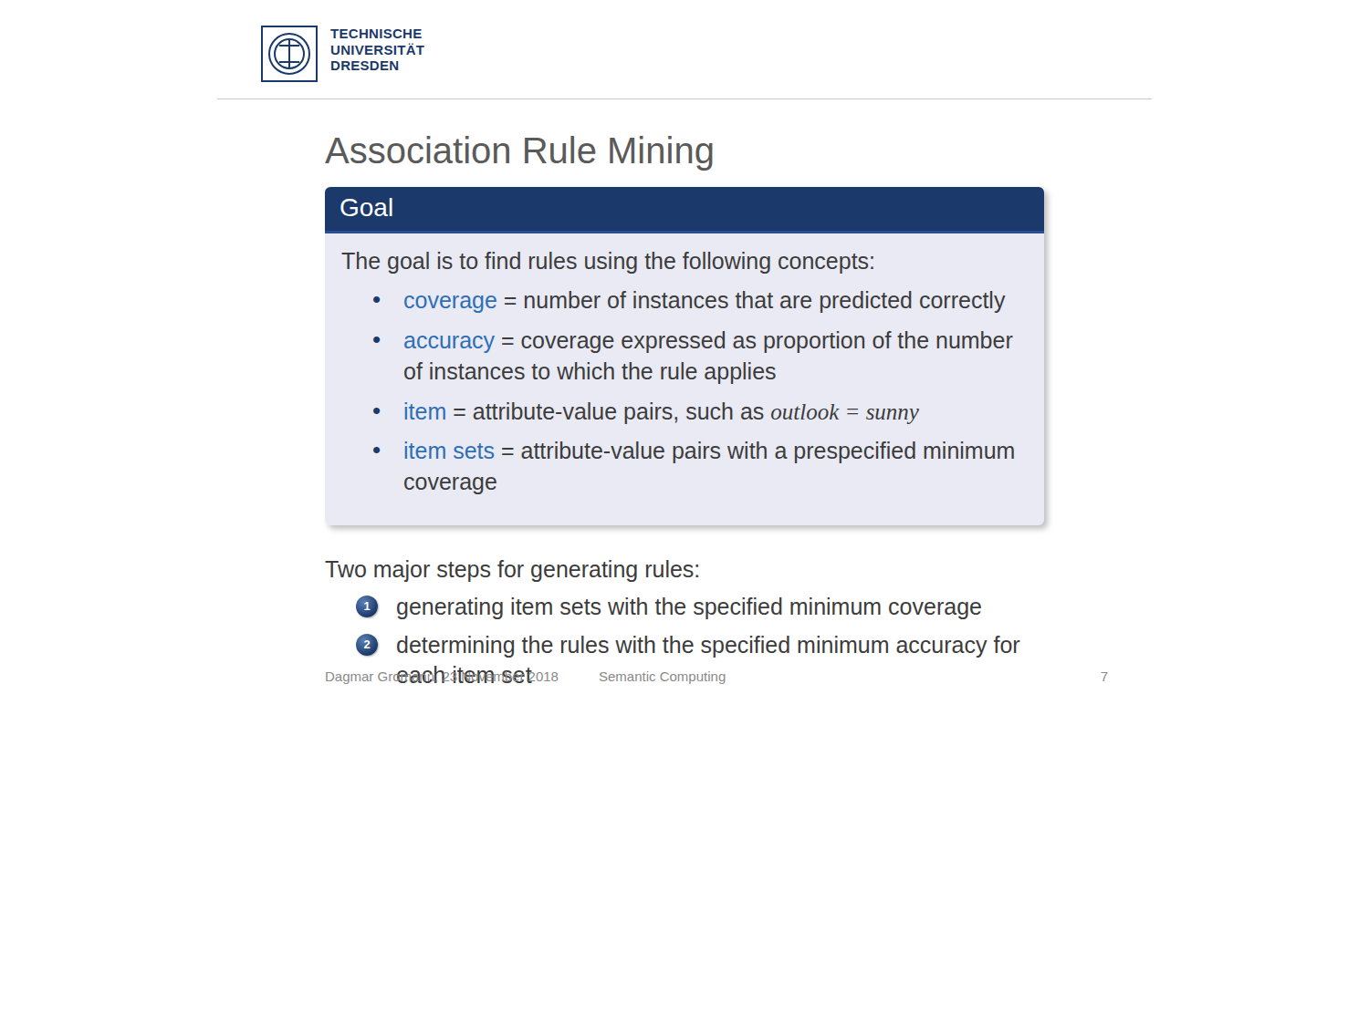Technische
Universität
Dresden
Association Rule Mining
Goal
The goal is to find rules using the following concepts:
coverage = number of instances that are predicted correctly
accuracy = coverage expressed as proportion of the number of instances to which the rule applies
item = attribute-value pairs, such as outlook = sunny
item sets = attribute-value pairs with a prespecified minimum coverage
Two major steps for generating rules:
generating item sets with the specified minimum coverage
determining the rules with the specified minimum accuracy for each item set
Dagmar Gromann, 23 November 2018 Semantic Computing 7